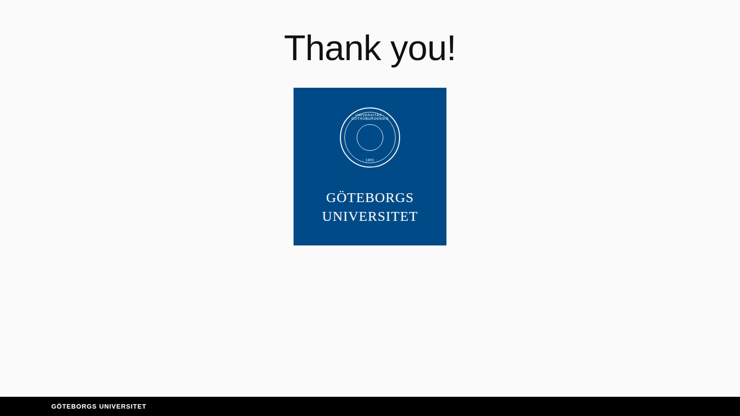Thank you!
UNIVERSITAS · GOTHOBURGENSIS
· 1891 ·
GÖTEBORGS
UNIVERSITET
GÖTEBORGS UNIVERSITET